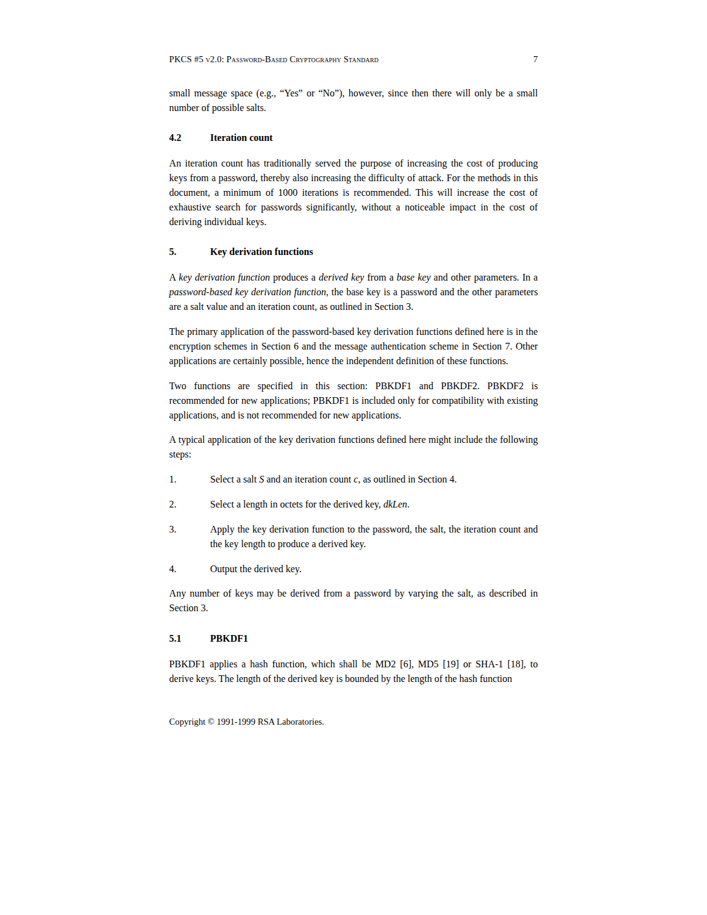PKCS #5 v2.0: Password-Based Cryptography Standard 7
small message space (e.g., “Yes” or “No”), however, since then there will only be a small number of possible salts.
4.2 Iteration count
An iteration count has traditionally served the purpose of increasing the cost of producing keys from a password, thereby also increasing the difficulty of attack. For the methods in this document, a minimum of 1000 iterations is recommended. This will increase the cost of exhaustive search for passwords significantly, without a noticeable impact in the cost of deriving individual keys.
5. Key derivation functions
A key derivation function produces a derived key from a base key and other parameters. In a password-based key derivation function, the base key is a password and the other parameters are a salt value and an iteration count, as outlined in Section 3.
The primary application of the password-based key derivation functions defined here is in the encryption schemes in Section 6 and the message authentication scheme in Section 7. Other applications are certainly possible, hence the independent definition of these functions.
Two functions are specified in this section: PBKDF1 and PBKDF2. PBKDF2 is recommended for new applications; PBKDF1 is included only for compatibility with existing applications, and is not recommended for new applications.
A typical application of the key derivation functions defined here might include the following steps:
1. Select a salt S and an iteration count c, as outlined in Section 4.
2. Select a length in octets for the derived key, dkLen.
3. Apply the key derivation function to the password, the salt, the iteration count and the key length to produce a derived key.
4. Output the derived key.
Any number of keys may be derived from a password by varying the salt, as described in Section 3.
5.1 PBKDF1
PBKDF1 applies a hash function, which shall be MD2 [6], MD5 [19] or SHA-1 [18], to derive keys. The length of the derived key is bounded by the length of the hash function
Copyright © 1991-1999 RSA Laboratories.